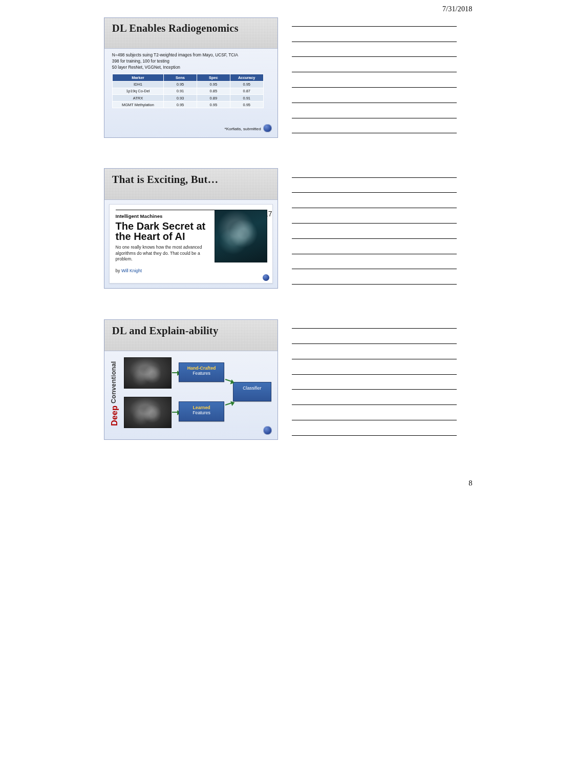7/31/2018
DL Enables Radiogenomics
N=498 subjects suing T2-weighted images from Mayo, UCSF, TCIA
398 for training, 100 for testing
50 layer ResNet, VGGNet, Inception
| Marker | Sens | Spec | Accuracy |
| --- | --- | --- | --- |
| IDH1 | 0.95 | 0.95 | 0.95 |
| 1p19q Co-Del | 0.91 | 0.85 | 0.87 |
| ATRX | 0.93 | 0.89 | 0.91 |
| MGMT Methylation | 0.95 | 0.95 | 0.95 |
*Korfiatis, submitted
That is Exciting, But…
Intelligent Machines
The Dark Secret at the Heart of AI
No one really knows how the most advanced algorithms do what they do. That could be a problem.
by Will Knight April 11, 2017
DL and Explain-ability
Deep Conventional
Hand-Crafted
Features
Learned
Features
Classifier
8